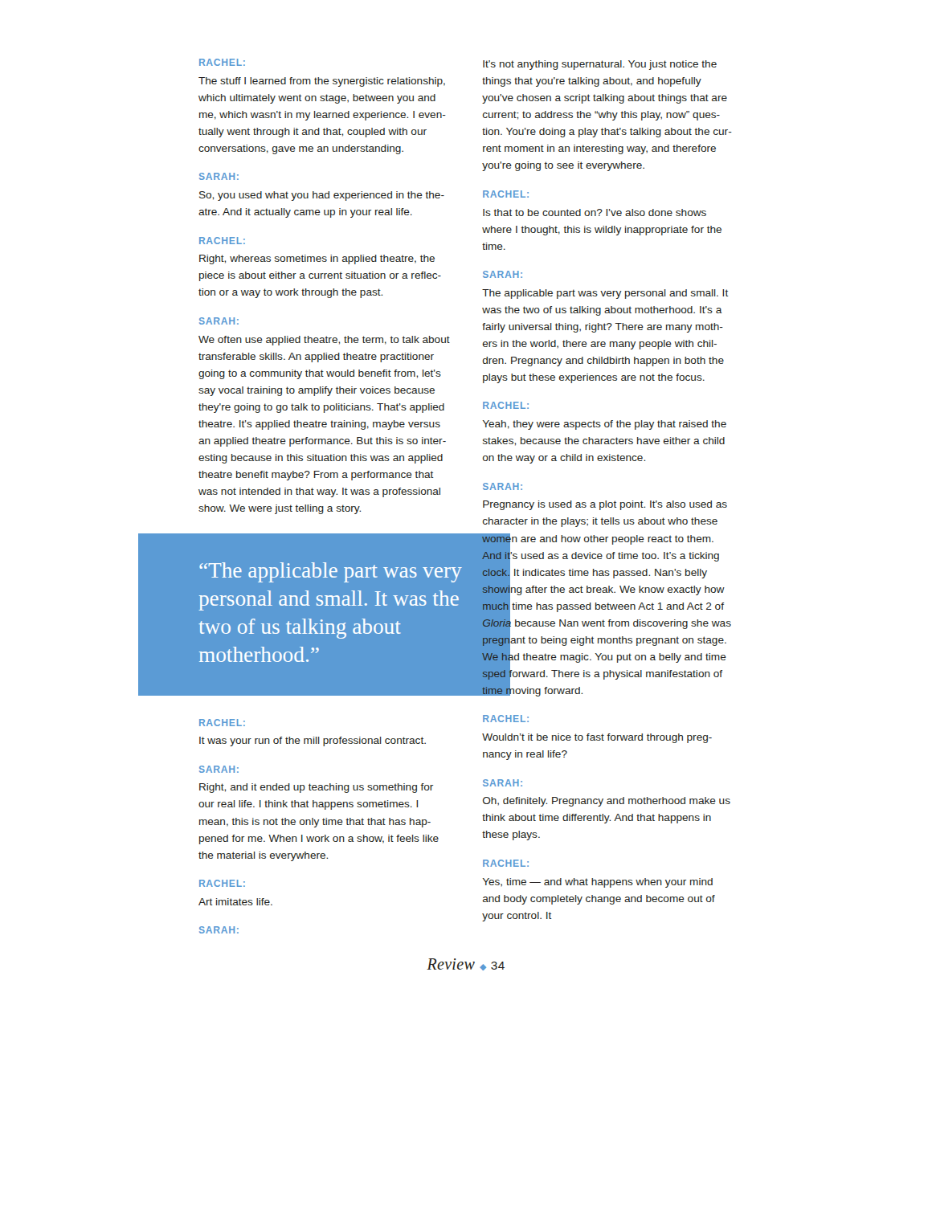RACHEL:
The stuff I learned from the synergistic relationship, which ultimately went on stage, between you and me, which wasn't in my learned experience. I eventually went through it and that, coupled with our conversations, gave me an understanding.
SARAH:
So, you used what you had experienced in the theatre. And it actually came up in your real life.
RACHEL:
Right, whereas sometimes in applied theatre, the piece is about either a current situation or a reflection or a way to work through the past.
SARAH:
We often use applied theatre, the term, to talk about transferable skills. An applied theatre practitioner going to a community that would benefit from, let's say vocal training to amplify their voices because they're going to go talk to politicians. That's applied theatre. It's applied theatre training, maybe versus an applied theatre performance. But this is so interesting because in this situation this was an applied theatre benefit maybe? From a performance that was not intended in that way. It was a professional show. We were just telling a story.
“The applicable part was very personal and small. It was the two of us talking about motherhood.”
RACHEL:
It was your run of the mill professional contract.
SARAH:
Right, and it ended up teaching us something for our real life. I think that happens sometimes. I mean, this is not the only time that that has happened for me. When I work on a show, it feels like the material is everywhere.
RACHEL:
Art imitates life.
SARAH:
It's not anything supernatural. You just notice the things that you're talking about, and hopefully you've chosen a script talking about things that are current; to address the “why this play, now” question. You're doing a play that's talking about the current moment in an interesting way, and therefore you're going to see it everywhere.
RACHEL:
Is that to be counted on? I've also done shows where I thought, this is wildly inappropriate for the time.
SARAH:
The applicable part was very personal and small. It was the two of us talking about motherhood. It's a fairly universal thing, right? There are many mothers in the world, there are many people with children. Pregnancy and childbirth happen in both the plays but these experiences are not the focus.
RACHEL:
Yeah, they were aspects of the play that raised the stakes, because the characters have either a child on the way or a child in existence.
SARAH:
Pregnancy is used as a plot point. It's also used as character in the plays; it tells us about who these women are and how other people react to them. And it's used as a device of time too. It’s a ticking clock. It indicates time has passed. Nan's belly showing after the act break. We know exactly how much time has passed between Act 1 and Act 2 of Gloria because Nan went from discovering she was pregnant to being eight months pregnant on stage. We had theatre magic. You put on a belly and time sped forward. There is a physical manifestation of time moving forward.
RACHEL:
Wouldn’t it be nice to fast forward through pregnancy in real life?
SARAH:
Oh, definitely. Pregnancy and motherhood make us think about time differently. And that happens in these plays.
RACHEL:
Yes, time — and what happens when your mind and body completely change and become out of your control. It
Review◆34